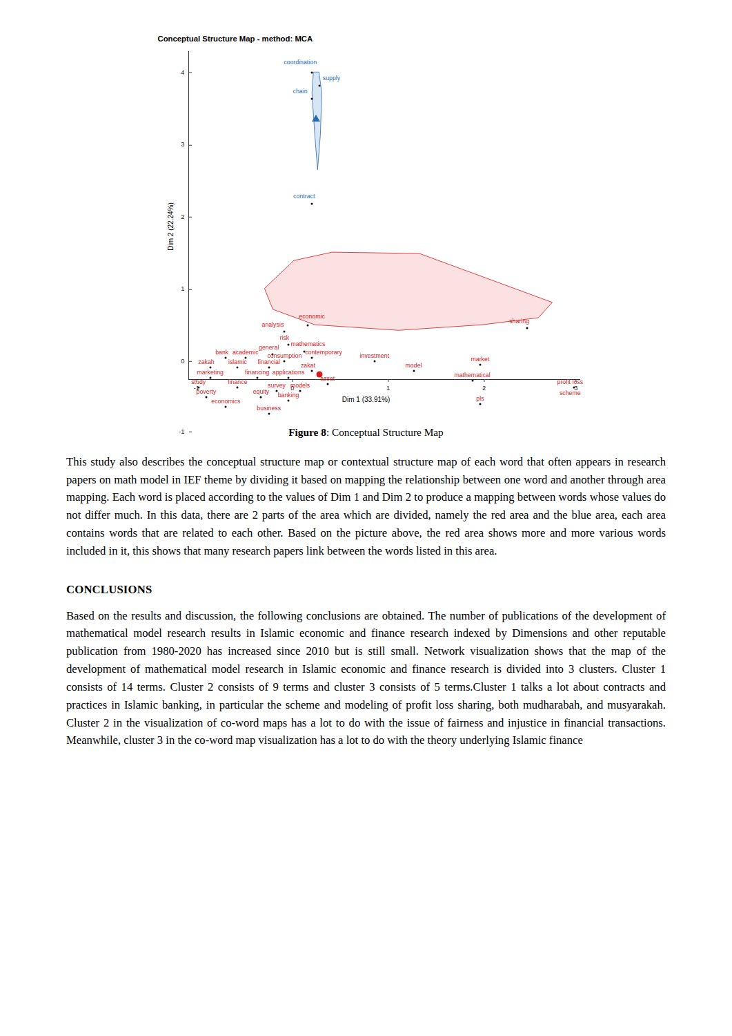Conceptual Structure Map - method: MCA
Dim 2 (22.24%)
4
3
2
1
0
-1
-1
0
1
2
3
coordination
supply
chain
contract
economic
analysis
sharing
risk
mathematics
general
contemporary
consumption
bank
academic
zakah
islamic
financial
zakat
marketing
financing
applications
study
finance
survey
models
asset
poverty
equity
banking
economics
business
investment
model
market
mathematical
pls
profit loss
scheme
Dim 1 (33.91%)
Figure 8: Conceptual Structure Map
This study also describes the conceptual structure map or contextual structure map of each word that often appears in research papers on math model in IEF theme by dividing it based on mapping the relationship between one word and another through area mapping. Each word is placed according to the values of Dim 1 and Dim 2 to produce a mapping between words whose values do not differ much. In this data, there are 2 parts of the area which are divided, namely the red area and the blue area, each area contains words that are related to each other. Based on the picture above, the red area shows more and more various words included in it, this shows that many research papers link between the words listed in this area.
CONCLUSIONS
Based on the results and discussion, the following conclusions are obtained. The number of publications of the development of mathematical model research results in Islamic economic and finance research indexed by Dimensions and other reputable publication from 1980-2020 has increased since 2010 but is still small. Network visualization shows that the map of the development of mathematical model research in Islamic economic and finance research is divided into 3 clusters. Cluster 1 consists of 14 terms. Cluster 2 consists of 9 terms and cluster 3 consists of 5 terms.Cluster 1 talks a lot about contracts and practices in Islamic banking, in particular the scheme and modeling of profit loss sharing, both mudharabah, and musyarakah. Cluster 2 in the visualization of co-word maps has a lot to do with the issue of fairness and injustice in financial transactions. Meanwhile, cluster 3 in the co-word map visualization has a lot to do with the theory underlying Islamic finance